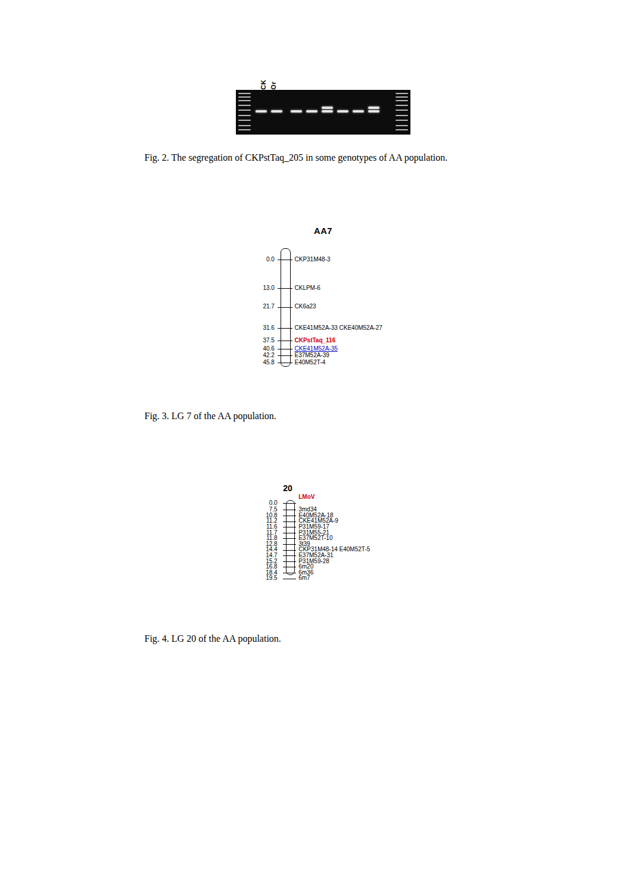CK Or
Fig. 2. The segregation of CKPstTaq_205 in some genotypes of AA population.
AA7
0.0
CKP31M48-3
13.0
CKLPM-6
21.7
CK6a23
31.6
CKE41M52A-33 CKE40M52A-27
37.5
CKPstTaq_116
40.6
CKE41M52A-35
42.2
E37M52A-39
45.8
E40M52T-4
Fig. 3. LG 7 of the AA population.
20
LMoV
0.0
7.5
3md34
10.8
E40M52A-18
11.2
CKE41M52A-9
11.6
P31M59-17
11.7
P31M55-21
11.8
E37M52T-10
12.8
3t39
14.4
CKP31M48-14 E40M52T-5
14.7
E37M52A-31
15.2
P31M59-28
16.8
6m20
18.4
6m36
19.5
6m7
Fig. 4. LG 20 of the AA population.